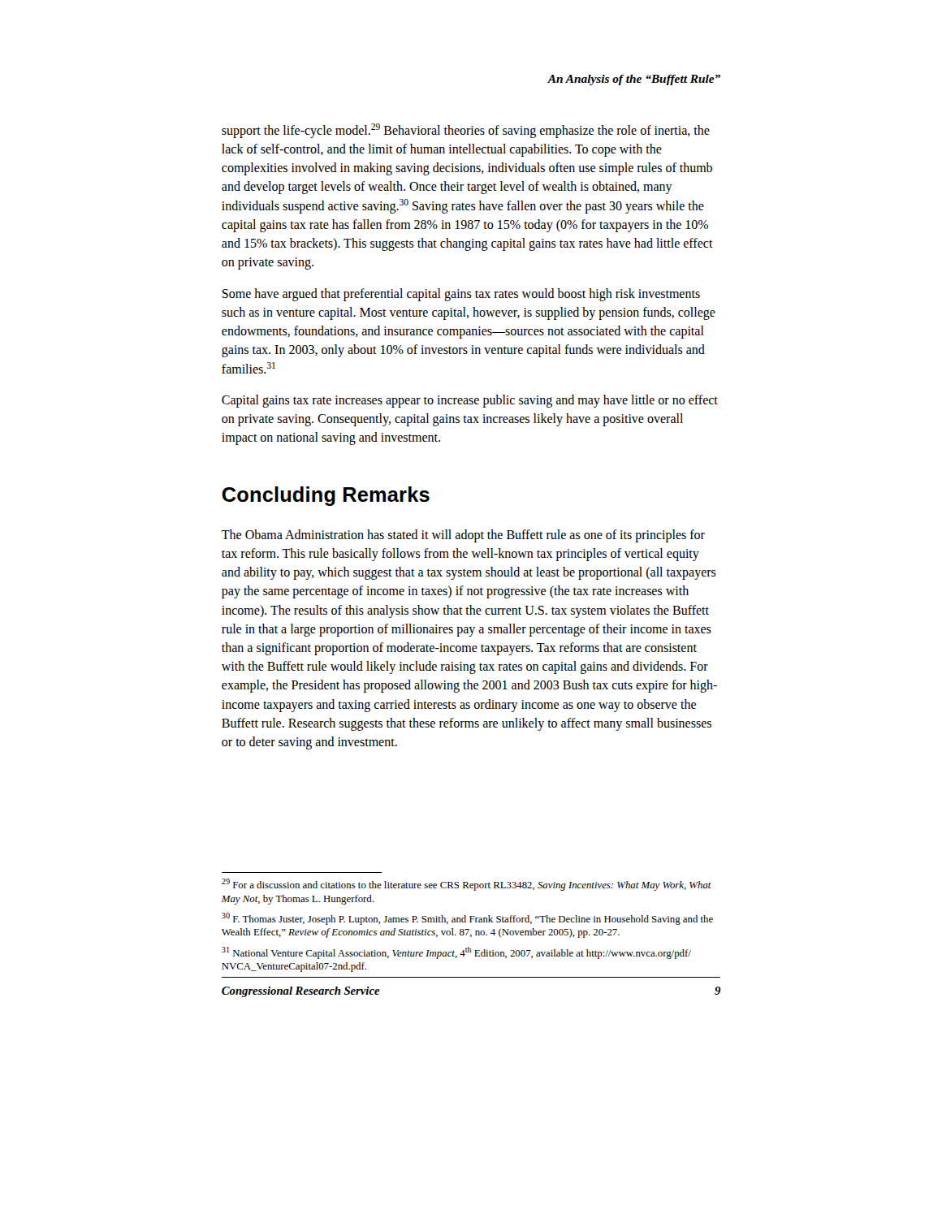An Analysis of the “Buffett Rule”
support the life-cycle model.29 Behavioral theories of saving emphasize the role of inertia, the lack of self-control, and the limit of human intellectual capabilities. To cope with the complexities involved in making saving decisions, individuals often use simple rules of thumb and develop target levels of wealth. Once their target level of wealth is obtained, many individuals suspend active saving.30 Saving rates have fallen over the past 30 years while the capital gains tax rate has fallen from 28% in 1987 to 15% today (0% for taxpayers in the 10% and 15% tax brackets). This suggests that changing capital gains tax rates have had little effect on private saving.
Some have argued that preferential capital gains tax rates would boost high risk investments such as in venture capital. Most venture capital, however, is supplied by pension funds, college endowments, foundations, and insurance companies—sources not associated with the capital gains tax. In 2003, only about 10% of investors in venture capital funds were individuals and families.31
Capital gains tax rate increases appear to increase public saving and may have little or no effect on private saving. Consequently, capital gains tax increases likely have a positive overall impact on national saving and investment.
Concluding Remarks
The Obama Administration has stated it will adopt the Buffett rule as one of its principles for tax reform. This rule basically follows from the well-known tax principles of vertical equity and ability to pay, which suggest that a tax system should at least be proportional (all taxpayers pay the same percentage of income in taxes) if not progressive (the tax rate increases with income). The results of this analysis show that the current U.S. tax system violates the Buffett rule in that a large proportion of millionaires pay a smaller percentage of their income in taxes than a significant proportion of moderate-income taxpayers. Tax reforms that are consistent with the Buffett rule would likely include raising tax rates on capital gains and dividends. For example, the President has proposed allowing the 2001 and 2003 Bush tax cuts expire for high-income taxpayers and taxing carried interests as ordinary income as one way to observe the Buffett rule. Research suggests that these reforms are unlikely to affect many small businesses or to deter saving and investment.
29 For a discussion and citations to the literature see CRS Report RL33482, Saving Incentives: What May Work, What May Not, by Thomas L. Hungerford.
30 F. Thomas Juster, Joseph P. Lupton, James P. Smith, and Frank Stafford, “The Decline in Household Saving and the Wealth Effect,” Review of Economics and Statistics, vol. 87, no. 4 (November 2005), pp. 20-27.
31 National Venture Capital Association, Venture Impact, 4th Edition, 2007, available at http://www.nvca.org/pdf/ NVCA_VentureCapital07-2nd.pdf.
Congressional Research Service 9